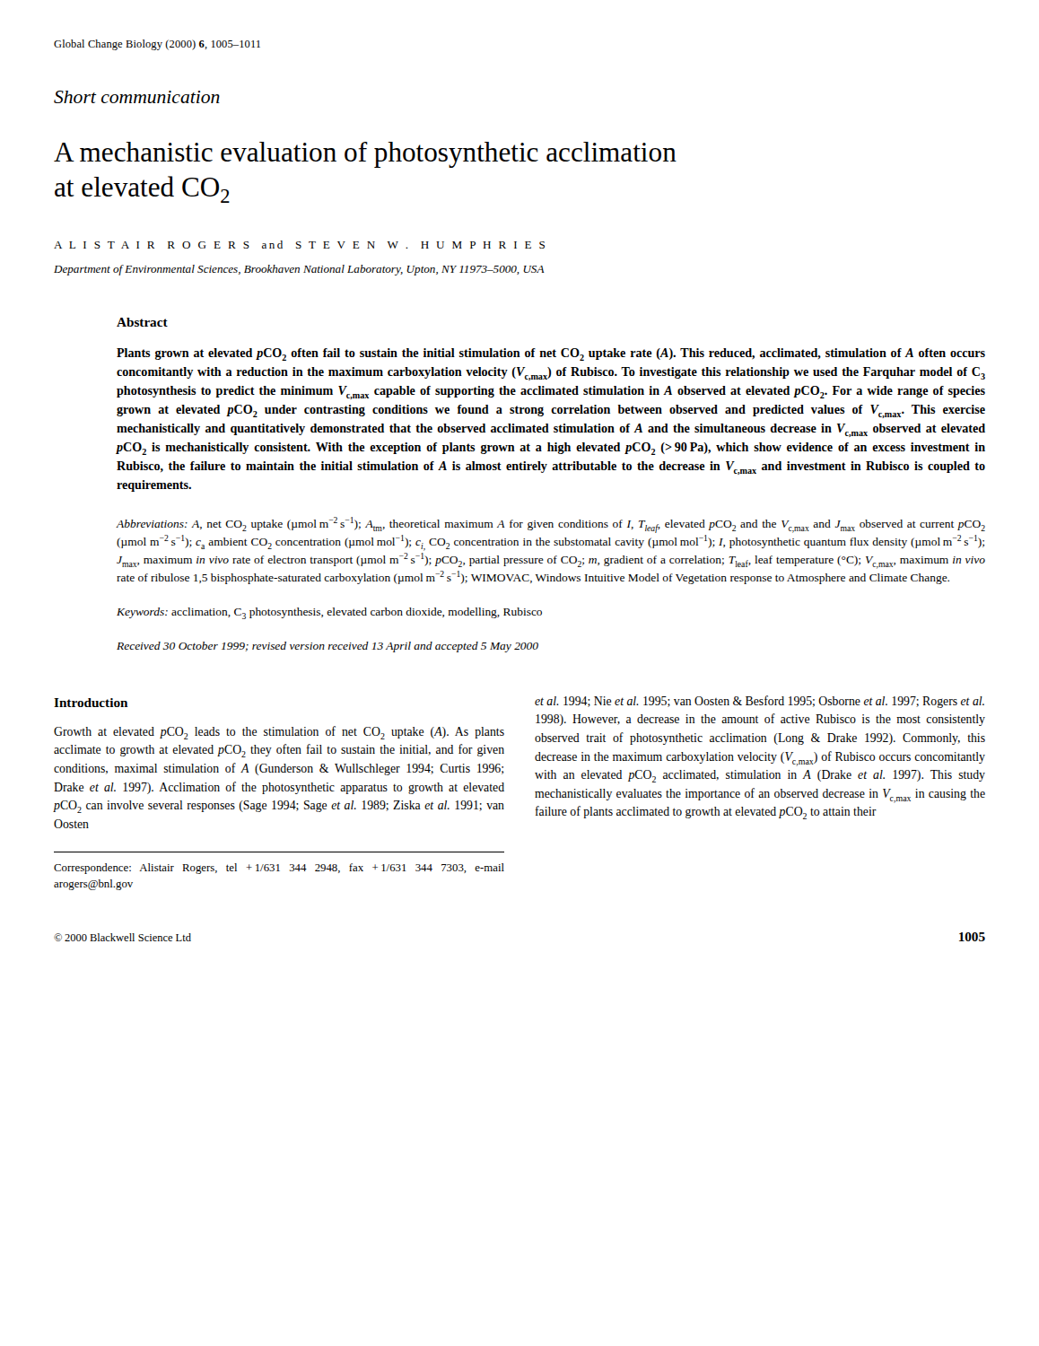Global Change Biology (2000) 6, 1005–1011
Short communication
A mechanistic evaluation of photosynthetic acclimation
at elevated CO2
A L I S T A I R R O G E R S and S T E V E N W . H U M P H R I E S
Department of Environmental Sciences, Brookhaven National Laboratory, Upton, NY 11973–5000, USA
Abstract
Plants grown at elevated p CO2 often fail to sustain the initial stimulation of net CO2 uptake rate (A). This reduced, acclimated, stimulation of A often occurs concomitantly with a reduction in the maximum carboxylation velocity (Vc,max) of Rubisco. To investigate this relationship we used the Farquhar model of C3 photosynthesis to predict the minimum Vc,max capable of supporting the acclimated stimulation in A observed at elevated p CO2. For a wide range of species grown at elevated p CO2 under contrasting conditions we found a strong correlation between observed and predicted values of Vc,max. This exercise mechanistically and quantitatively demonstrated that the observed acclimated stimulation of A and the simultaneous decrease in Vc,max observed at elevated p CO2 is mechanistically consistent. With the exception of plants grown at a high elevated p CO2 (> 90 Pa), which show evidence of an excess investment in Rubisco, the failure to maintain the initial stimulation of A is almost entirely attributable to the decrease in Vc,max and investment in Rubisco is coupled to requirements.
Abbreviations: A, net CO2 uptake (µmol m−2 s−1); Atm, theoretical maximum A for given conditions of I, Tleaf, elevated p CO2 and the Vc,max and Jmax observed at current p CO2 (µmol m−2 s−1); ca ambient CO2 concentration (µmol mol−1); ci, CO2 concentration in the substomatal cavity (µmol mol−1); I, photosynthetic quantum flux density (µmol m−2 s−1); Jmax, maximum in vivo rate of electron transport (µmol m−2 s−1); p CO2, partial pressure of CO2; m, gradient of a correlation; Tleaf, leaf temperature (°C); Vc,max, maximum in vivo rate of ribulose 1,5 bisphosphate-saturated carboxylation (µmol m−2 s−1); WIMOVAC, Windows Intuitive Model of Vegetation response to Atmosphere and Climate Change.
Keywords: acclimation, C3 photosynthesis, elevated carbon dioxide, modelling, Rubisco
Received 30 October 1999; revised version received 13 April and accepted 5 May 2000
Introduction
Growth at elevated p CO2 leads to the stimulation of net CO2 uptake (A). As plants acclimate to growth at elevated p CO2 they often fail to sustain the initial, and for given conditions, maximal stimulation of A (Gunderson & Wullschleger 1994; Curtis 1996; Drake et al. 1997). Acclimation of the photosynthetic apparatus to growth at elevated p CO2 can involve several responses (Sage 1994; Sage et al. 1989; Ziska et al. 1991; van Oosten
Correspondence: Alistair Rogers, tel + 1/631 344 2948, fax + 1/631 344 7303, e-mail arogers@bnl.gov
et al. 1994; Nie et al. 1995; van Oosten & Besford 1995; Osborne et al. 1997; Rogers et al. 1998). However, a decrease in the amount of active Rubisco is the most consistently observed trait of photosynthetic acclimation (Long & Drake 1992). Commonly, this decrease in the maximum carboxylation velocity (Vc,max) of Rubisco occurs concomitantly with an elevated p CO2 acclimated, stimulation in A (Drake et al. 1997). This study mechanistically evaluates the importance of an observed decrease in Vc,max in causing the failure of plants acclimated to growth at elevated p CO2 to attain their
© 2000 Blackwell Science Ltd 1005